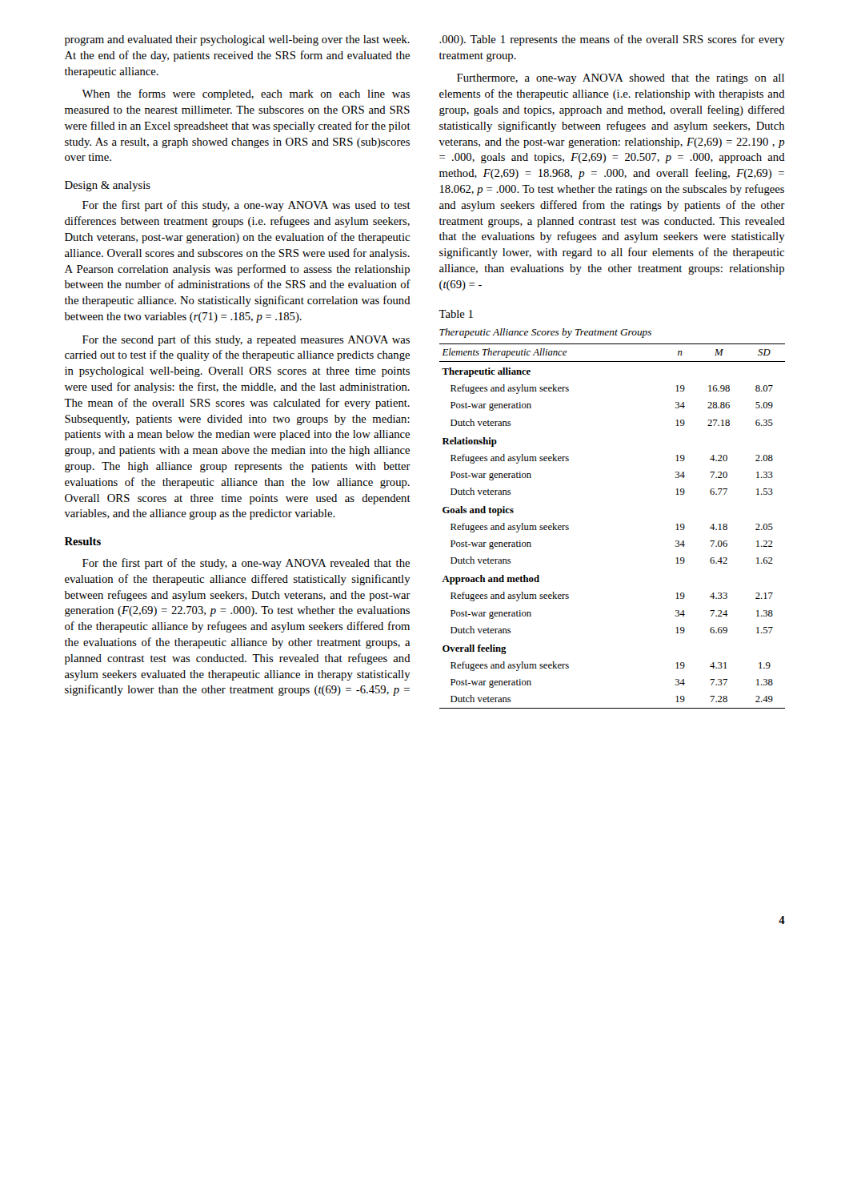program and evaluated their psychological well-being over the last week. At the end of the day, patients received the SRS form and evaluated the therapeutic alliance.
When the forms were completed, each mark on each line was measured to the nearest millimeter. The subscores on the ORS and SRS were filled in an Excel spreadsheet that was specially created for the pilot study. As a result, a graph showed changes in ORS and SRS (sub)scores over time.
Design & analysis
For the first part of this study, a one-way ANOVA was used to test differences between treatment groups (i.e. refugees and asylum seekers, Dutch veterans, post-war generation) on the evaluation of the therapeutic alliance. Overall scores and subscores on the SRS were used for analysis. A Pearson correlation analysis was performed to assess the relationship between the number of administrations of the SRS and the evaluation of the therapeutic alliance. No statistically significant correlation was found between the two variables (r(71) = .185, p = .185).
For the second part of this study, a repeated measures ANOVA was carried out to test if the quality of the therapeutic alliance predicts change in psychological well-being. Overall ORS scores at three time points were used for analysis: the first, the middle, and the last administration. The mean of the overall SRS scores was calculated for every patient. Subsequently, patients were divided into two groups by the median: patients with a mean below the median were placed into the low alliance group, and patients with a mean above the median into the high alliance group. The high alliance group represents the patients with better evaluations of the therapeutic alliance than the low alliance group. Overall ORS scores at three time points were used as dependent variables, and the alliance group as the predictor variable.
Results
For the first part of the study, a one-way ANOVA revealed that the evaluation of the therapeutic alliance differed statistically significantly between refugees and asylum seekers, Dutch veterans, and the post-war generation (F(2,69) = 22.703, p = .000). To test whether the evaluations of the therapeutic alliance by refugees and asylum seekers differed from the evaluations of the therapeutic alliance by other treatment groups, a planned contrast test was conducted. This revealed that refugees and asylum seekers evaluated the therapeutic alliance in therapy statistically significantly lower than the other treatment groups (t(69) = -6.459, p = .000). Table 1 represents the means of the overall SRS scores for every treatment group.
Furthermore, a one-way ANOVA showed that the ratings on all elements of the therapeutic alliance (i.e. relationship with therapists and group, goals and topics, approach and method, overall feeling) differed statistically significantly between refugees and asylum seekers, Dutch veterans, and the post-war generation: relationship, F(2,69) = 22.190 , p = .000, goals and topics, F(2,69) = 20.507, p = .000, approach and method, F(2,69) = 18.968, p = .000, and overall feeling, F(2,69) = 18.062, p = .000. To test whether the ratings on the subscales by refugees and asylum seekers differed from the ratings by patients of the other treatment groups, a planned contrast test was conducted. This revealed that the evaluations by refugees and asylum seekers were statistically significantly lower, with regard to all four elements of the therapeutic alliance, than evaluations by the other treatment groups: relationship (t(69) = -
Table 1
Therapeutic Alliance Scores by Treatment Groups
| Elements Therapeutic Alliance | n | M | SD |
| --- | --- | --- | --- |
| Therapeutic alliance |
| Refugees and asylum seekers | 19 | 16.98 | 8.07 |
| Post-war generation | 34 | 28.86 | 5.09 |
| Dutch veterans | 19 | 27.18 | 6.35 |
| Relationship |
| Refugees and asylum seekers | 19 | 4.20 | 2.08 |
| Post-war generation | 34 | 7.20 | 1.33 |
| Dutch veterans | 19 | 6.77 | 1.53 |
| Goals and topics |
| Refugees and asylum seekers | 19 | 4.18 | 2.05 |
| Post-war generation | 34 | 7.06 | 1.22 |
| Dutch veterans | 19 | 6.42 | 1.62 |
| Approach and method |
| Refugees and asylum seekers | 19 | 4.33 | 2.17 |
| Post-war generation | 34 | 7.24 | 1.38 |
| Dutch veterans | 19 | 6.69 | 1.57 |
| Overall feeling |
| Refugees and asylum seekers | 19 | 4.31 | 1.9 |
| Post-war generation | 34 | 7.37 | 1.38 |
| Dutch veterans | 19 | 7.28 | 2.49 |
4